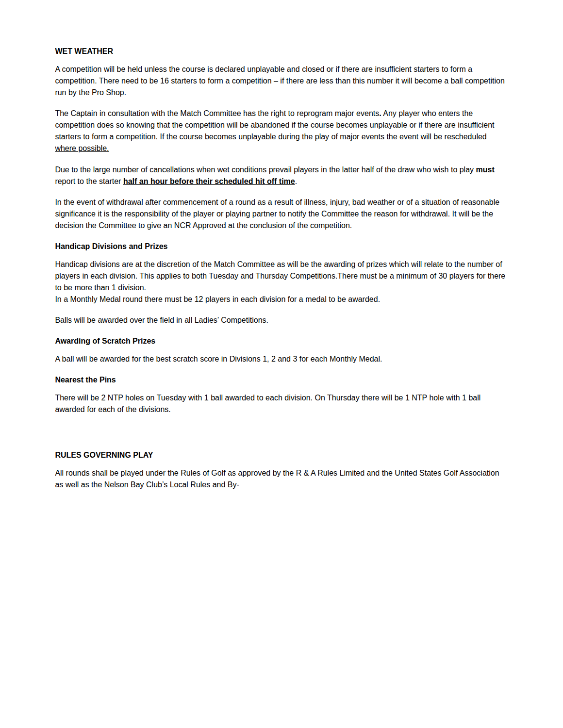WET WEATHER
A competition will be held unless the course is declared unplayable and closed or if there are insufficient starters to form a competition. There need to be 16 starters to form a competition – if there are less than this number it will become a ball competition run by the Pro Shop.
The Captain in consultation with the Match Committee has the right to reprogram major events. Any player who enters the competition does so knowing that the competition will be abandoned if the course becomes unplayable or if there are insufficient starters to form a competition. If the course becomes unplayable during the play of major events the event will be rescheduled where possible.
Due to the large number of cancellations when wet conditions prevail players in the latter half of the draw who wish to play must report to the starter half an hour before their scheduled hit off time.
In the event of withdrawal after commencement of a round as a result of illness, injury, bad weather or of a situation of reasonable significance it is the responsibility of the player or playing partner to notify the Committee the reason for withdrawal. It will be the decision the Committee to give an NCR Approved at the conclusion of the competition.
Handicap Divisions and Prizes
Handicap divisions are at the discretion of the Match Committee as will be the awarding of prizes which will relate to the number of players in each division. This applies to both Tuesday and Thursday Competitions.There must be a minimum of 30 players for there to be more than 1 division.
In a Monthly Medal round there must be 12 players in each division for a medal to be awarded.
Balls will be awarded over the field in all Ladies’ Competitions.
Awarding of Scratch Prizes
A ball will be awarded for the best scratch score in Divisions 1, 2 and 3 for each Monthly Medal.
Nearest the Pins
There will be 2 NTP holes on Tuesday with 1 ball awarded to each division. On Thursday there will be 1 NTP hole with 1 ball awarded for each of the divisions.
RULES GOVERNING PLAY
All rounds shall be played under the Rules of Golf as approved by the R & A Rules Limited and the United States Golf Association as well as the Nelson Bay Club’s Local Rules and By-